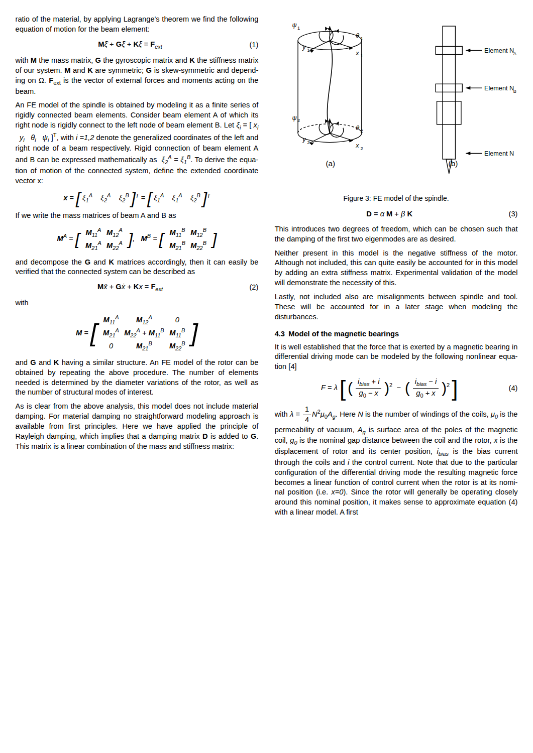ratio of the material, by applying Lagrange's theorem we find the following equation of motion for the beam element:
Mξ̈ + Gξ̇ + Kξ = Fext
(1)
with M the mass matrix, G the gyroscopic matrix and K the stiffness matrix of our system. M and K are symmetric; G is skew-symmetric and depending on Ω. Fext is the vector of external forces and moments acting on the beam.
An FE model of the spindle is obtained by modeling it as a finite series of rigidly connected beam elements. Consider beam element A of which its right node is rigidly connect to the left node of beam element B. Let ξi = [ xi yi θi ψi ]T, with i =1,2 denote the generalized coordinates of the left and right node of a beam respectively. Rigid connection of beam element A and B can be expressed mathematically as ξ2A = ξ1B. To derive the equation of motion of the connected system, define the extended coordinate vector x:
x = [ ξ1A ξ2A ξ2B ]T = [ ξ1A ξ1A ξ2B ]T
If we write the mass matrices of beam A and B as
MA = [
| M 11 A | M 12 A |
| M 21 A | M 22 A |
], MB = [
| M 11 B | M 12 B |
| M 21 B | M 22 B |
]
and decompose the G and K matrices accordingly, then it can easily be verified that the connected system can be described as
Mẍ + Gẋ + Kx = Fext
(2)
with
M = [
| M 11 A | M 12 A | 0 |
| M 21 A | M 22 A + M 11 B | M 11 B |
| 0 | M 21 B | M 22 B |
]
and G and K having a similar structure. An FE model of the rotor can be obtained by repeating the above procedure. The number of elements needed is determined by the diameter variations of the rotor, as well as the number of structural modes of interest.
As is clear from the above analysis, this model does not include material damping. For material damping no straightforward modeling approach is available from first principles. Here we have applied the principle of Rayleigh damping, which implies that a damping matrix D is added to G. This matrix is a linear combination of the mass and stiffness matrix:
ψ1 y1 θ1 x1 ψ2 y2 θ2 x2 Element NA Element NB Element N (a) (b)
Figure 3: FE model of the spindle.
D = α M + β K
(3)
This introduces two degrees of freedom, which can be chosen such that the damping of the first two eigenmodes are as desired.
Neither present in this model is the negative stiffness of the motor. Although not included, this can quite easily be accounted for in this model by adding an extra stiffness matrix. Experimental validation of the model will demonstrate the necessity of this.
Lastly, not included also are misalignments between spindle and tool. These will be accounted for in a later stage when modeling the disturbances.
4.3 Model of the magnetic bearings
It is well established that the force that is exerted by a magnetic bearing in differential driving mode can be modeled by the following nonlinear equation [4]
F = λ [ ( ibias + i g0 − x )2 − ( ibias − i g0 + x )2 ]
(4)
with λ = 14 N2μ0Ag. Here N is the number of windings of the coils, μ0 is the permeability of vacuum, Ag is surface area of the poles of the magnetic coil, g0 is the nominal gap distance between the coil and the rotor, x is the displacement of rotor and its center position, ibias is the bias current through the coils and i the control current. Note that due to the particular configuration of the differential driving mode the resulting magnetic force becomes a linear function of control current when the rotor is at its nominal position (i.e. x=0). Since the rotor will generally be operating closely around this nominal position, it makes sense to approximate equation (4) with a linear model. A first